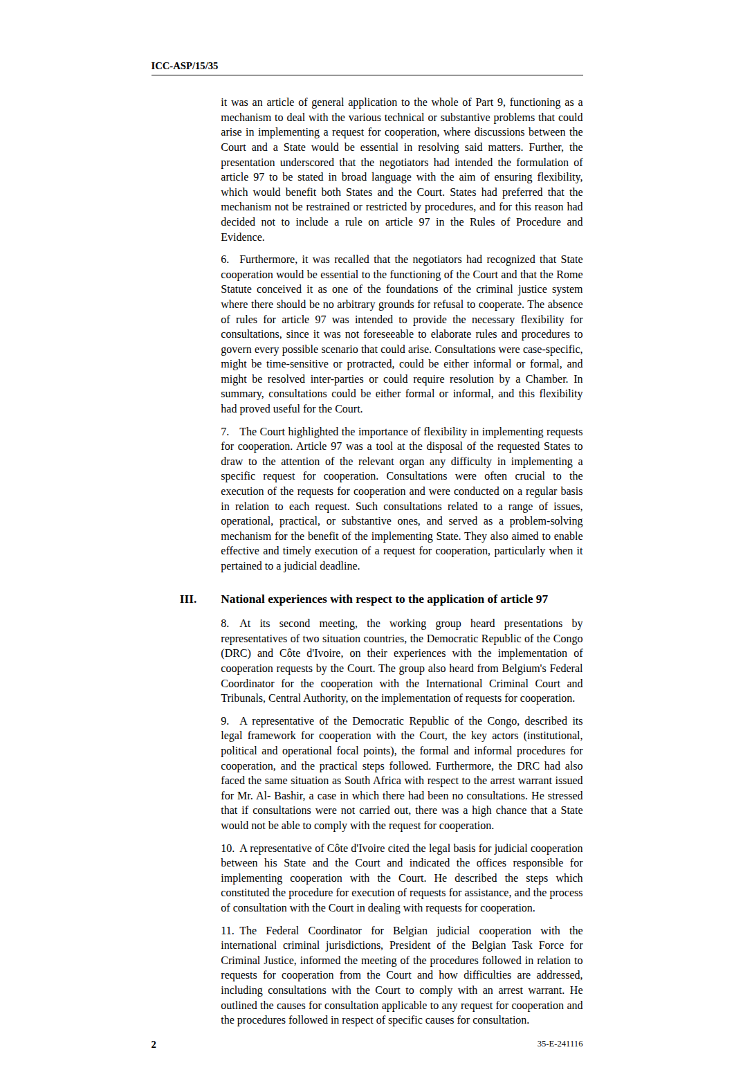ICC-ASP/15/35
it was an article of general application to the whole of Part 9, functioning as a mechanism to deal with the various technical or substantive problems that could arise in implementing a request for cooperation, where discussions between the Court and a State would be essential in resolving said matters. Further, the presentation underscored that the negotiators had intended the formulation of article 97 to be stated in broad language with the aim of ensuring flexibility, which would benefit both States and the Court. States had preferred that the mechanism not be restrained or restricted by procedures, and for this reason had decided not to include a rule on article 97 in the Rules of Procedure and Evidence.
6. Furthermore, it was recalled that the negotiators had recognized that State cooperation would be essential to the functioning of the Court and that the Rome Statute conceived it as one of the foundations of the criminal justice system where there should be no arbitrary grounds for refusal to cooperate. The absence of rules for article 97 was intended to provide the necessary flexibility for consultations, since it was not foreseeable to elaborate rules and procedures to govern every possible scenario that could arise. Consultations were case-specific, might be time-sensitive or protracted, could be either informal or formal, and might be resolved inter-parties or could require resolution by a Chamber. In summary, consultations could be either formal or informal, and this flexibility had proved useful for the Court.
7. The Court highlighted the importance of flexibility in implementing requests for cooperation. Article 97 was a tool at the disposal of the requested States to draw to the attention of the relevant organ any difficulty in implementing a specific request for cooperation. Consultations were often crucial to the execution of the requests for cooperation and were conducted on a regular basis in relation to each request. Such consultations related to a range of issues, operational, practical, or substantive ones, and served as a problem-solving mechanism for the benefit of the implementing State. They also aimed to enable effective and timely execution of a request for cooperation, particularly when it pertained to a judicial deadline.
III. National experiences with respect to the application of article 97
8. At its second meeting, the working group heard presentations by representatives of two situation countries, the Democratic Republic of the Congo (DRC) and Côte d'Ivoire, on their experiences with the implementation of cooperation requests by the Court. The group also heard from Belgium's Federal Coordinator for the cooperation with the International Criminal Court and Tribunals, Central Authority, on the implementation of requests for cooperation.
9. A representative of the Democratic Republic of the Congo, described its legal framework for cooperation with the Court, the key actors (institutional, political and operational focal points), the formal and informal procedures for cooperation, and the practical steps followed. Furthermore, the DRC had also faced the same situation as South Africa with respect to the arrest warrant issued for Mr. Al- Bashir, a case in which there had been no consultations. He stressed that if consultations were not carried out, there was a high chance that a State would not be able to comply with the request for cooperation.
10. A representative of Côte d'Ivoire cited the legal basis for judicial cooperation between his State and the Court and indicated the offices responsible for implementing cooperation with the Court. He described the steps which constituted the procedure for execution of requests for assistance, and the process of consultation with the Court in dealing with requests for cooperation.
11. The Federal Coordinator for Belgian judicial cooperation with the international criminal jurisdictions, President of the Belgian Task Force for Criminal Justice, informed the meeting of the procedures followed in relation to requests for cooperation from the Court and how difficulties are addressed, including consultations with the Court to comply with an arrest warrant. He outlined the causes for consultation applicable to any request for cooperation and the procedures followed in respect of specific causes for consultation.
2 35-E-241116